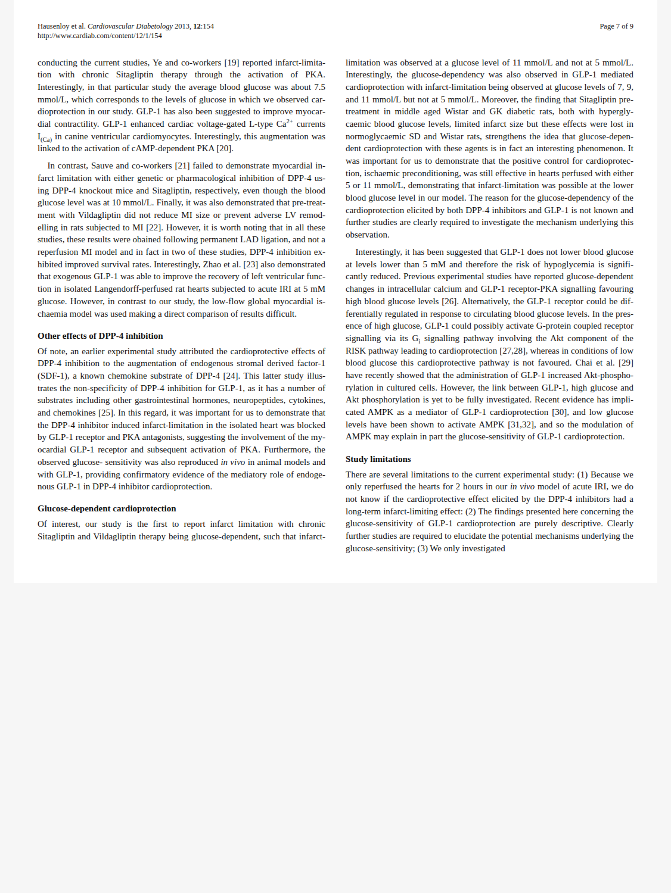Hausenloy et al. Cardiovascular Diabetology 2013, 12:154
http://www.cardiab.com/content/12/1/154
Page 7 of 9
conducting the current studies, Ye and co-workers [19] reported infarct-limitation with chronic Sitagliptin therapy through the activation of PKA. Interestingly, in that particular study the average blood glucose was about 7.5 mmol/L, which corresponds to the levels of glucose in which we observed cardioprotection in our study. GLP-1 has also been suggested to improve myocardial contractility. GLP-1 enhanced cardiac voltage-gated L-type Ca2+ currents I(Ca) in canine ventricular cardiomyocytes. Interestingly, this augmentation was linked to the activation of cAMP-dependent PKA [20].
In contrast, Sauve and co-workers [21] failed to demonstrate myocardial infarct limitation with either genetic or pharmacological inhibition of DPP-4 using DPP-4 knockout mice and Sitagliptin, respectively, even though the blood glucose level was at 10 mmol/L. Finally, it was also demonstrated that pre-treatment with Vildagliptin did not reduce MI size or prevent adverse LV remodelling in rats subjected to MI [22]. However, it is worth noting that in all these studies, these results were obained following permanent LAD ligation, and not a reperfusion MI model and in fact in two of these studies, DPP-4 inhibition exhibited improved survival rates. Interestingly, Zhao et al. [23] also demonstrated that exogenous GLP-1 was able to improve the recovery of left ventricular function in isolated Langendorff-perfused rat hearts subjected to acute IRI at 5 mM glucose. However, in contrast to our study, the low-flow global myocardial ischaemia model was used making a direct comparison of results difficult.
Other effects of DPP-4 inhibition
Of note, an earlier experimental study attributed the cardioprotective effects of DPP-4 inhibition to the augmentation of endogenous stromal derived factor-1 (SDF-1), a known chemokine substrate of DPP-4 [24]. This latter study illustrates the non-specificity of DPP-4 inhibition for GLP-1, as it has a number of substrates including other gastrointestinal hormones, neuropeptides, cytokines, and chemokines [25]. In this regard, it was important for us to demonstrate that the DPP-4 inhibitor induced infarct-limitation in the isolated heart was blocked by GLP-1 receptor and PKA antagonists, suggesting the involvement of the myocardial GLP-1 receptor and subsequent activation of PKA. Furthermore, the observed glucose- sensitivity was also reproduced in vivo in animal models and with GLP-1, providing confirmatory evidence of the mediatory role of endogenous GLP-1 in DPP-4 inhibitor cardioprotection.
Glucose-dependent cardioprotection
Of interest, our study is the first to report infarct limitation with chronic Sitagliptin and Vildagliptin therapy being glucose-dependent, such that infarct-limitation was observed at a glucose level of 11 mmol/L and not at 5 mmol/L. Interestingly, the glucose-dependency was also observed in GLP-1 mediated cardioprotection with infarct-limitation being observed at glucose levels of 7, 9, and 11 mmol/L but not at 5 mmol/L. Moreover, the finding that Sitagliptin pre-treatment in middle aged Wistar and GK diabetic rats, both with hyperglycaemic blood glucose levels, limited infarct size but these effects were lost in normoglycaemic SD and Wistar rats, strengthens the idea that glucose-dependent cardioprotection with these agents is in fact an interesting phenomenon. It was important for us to demonstrate that the positive control for cardioprotection, ischaemic preconditioning, was still effective in hearts perfused with either 5 or 11 mmol/L, demonstrating that infarct-limitation was possible at the lower blood glucose level in our model. The reason for the glucose-dependency of the cardioprotection elicited by both DPP-4 inhibitors and GLP-1 is not known and further studies are clearly required to investigate the mechanism underlying this observation.
Interestingly, it has been suggested that GLP-1 does not lower blood glucose at levels lower than 5 mM and therefore the risk of hypoglycemia is significantly reduced. Previous experimental studies have reported glucose-dependent changes in intracellular calcium and GLP-1 receptor-PKA signalling favouring high blood glucose levels [26]. Alternatively, the GLP-1 receptor could be differentially regulated in response to circulating blood glucose levels. In the presence of high glucose, GLP-1 could possibly activate G-protein coupled receptor signalling via its Gi signalling pathway involving the Akt component of the RISK pathway leading to cardioprotection [27,28], whereas in conditions of low blood glucose this cardioprotective pathway is not favoured. Chai et al. [29] have recently showed that the administration of GLP-1 increased Akt-phosphorylation in cultured cells. However, the link between GLP-1, high glucose and Akt phosphorylation is yet to be fully investigated. Recent evidence has implicated AMPK as a mediator of GLP-1 cardioprotection [30], and low glucose levels have been shown to activate AMPK [31,32], and so the modulation of AMPK may explain in part the glucose-sensitivity of GLP-1 cardioprotection.
Study limitations
There are several limitations to the current experimental study: (1) Because we only reperfused the hearts for 2 hours in our in vivo model of acute IRI, we do not know if the cardioprotective effect elicited by the DPP-4 inhibitors had a long-term infarct-limiting effect: (2) The findings presented here concerning the glucose-sensitivity of GLP-1 cardioprotection are purely descriptive. Clearly further studies are required to elucidate the potential mechanisms underlying the glucose-sensitivity; (3) We only investigated